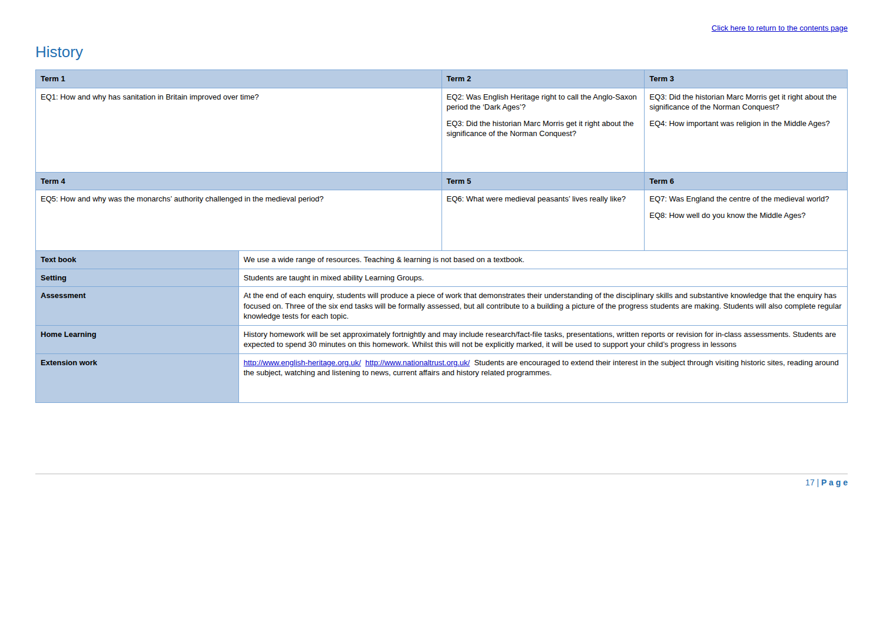Click here to return to the contents page
History
| Term 1 | Term 2 | Term 3 |
| --- | --- | --- |
| EQ1: How and why has sanitation in Britain improved over time? | EQ2: Was English Heritage right to call the Anglo-Saxon period the ‘Dark Ages’? EQ3: Did the historian Marc Morris get it right about the significance of the Norman Conquest? | EQ3: Did the historian Marc Morris get it right about the significance of the Norman Conquest? EQ4: How important was religion in the Middle Ages? |
| Term 4 | Term 5 | Term 6 |
| EQ5: How and why was the monarchs’ authority challenged in the medieval period? | EQ6: What were medieval peasants’ lives really like? | EQ7: Was England the centre of the medieval world? EQ8: How well do you know the Middle Ages? |
| Text book | We use a wide range of resources. Teaching & learning is not based on a textbook. |
| Setting | Students are taught in mixed ability Learning Groups. |
| Assessment | At the end of each enquiry, students will produce a piece of work that demonstrates their understanding of the disciplinary skills and substantive knowledge that the enquiry has focused on. Three of the six end tasks will be formally assessed, but all contribute to a building a picture of the progress students are making. Students will also complete regular knowledge tests for each topic. |
| Home Learning | History homework will be set approximately fortnightly and may include research/fact-file tasks, presentations, written reports or revision for in-class assessments. Students are expected to spend 30 minutes on this homework. Whilst this will not be explicitly marked, it will be used to support your child’s progress in lessons |
| Extension work | http://www.english-heritage.org.uk/ http://www.nationaltrust.org.uk/ Students are encouraged to extend their interest in the subject through visiting historic sites, reading around the subject, watching and listening to news, current affairs and history related programmes. |
17 | P a g e